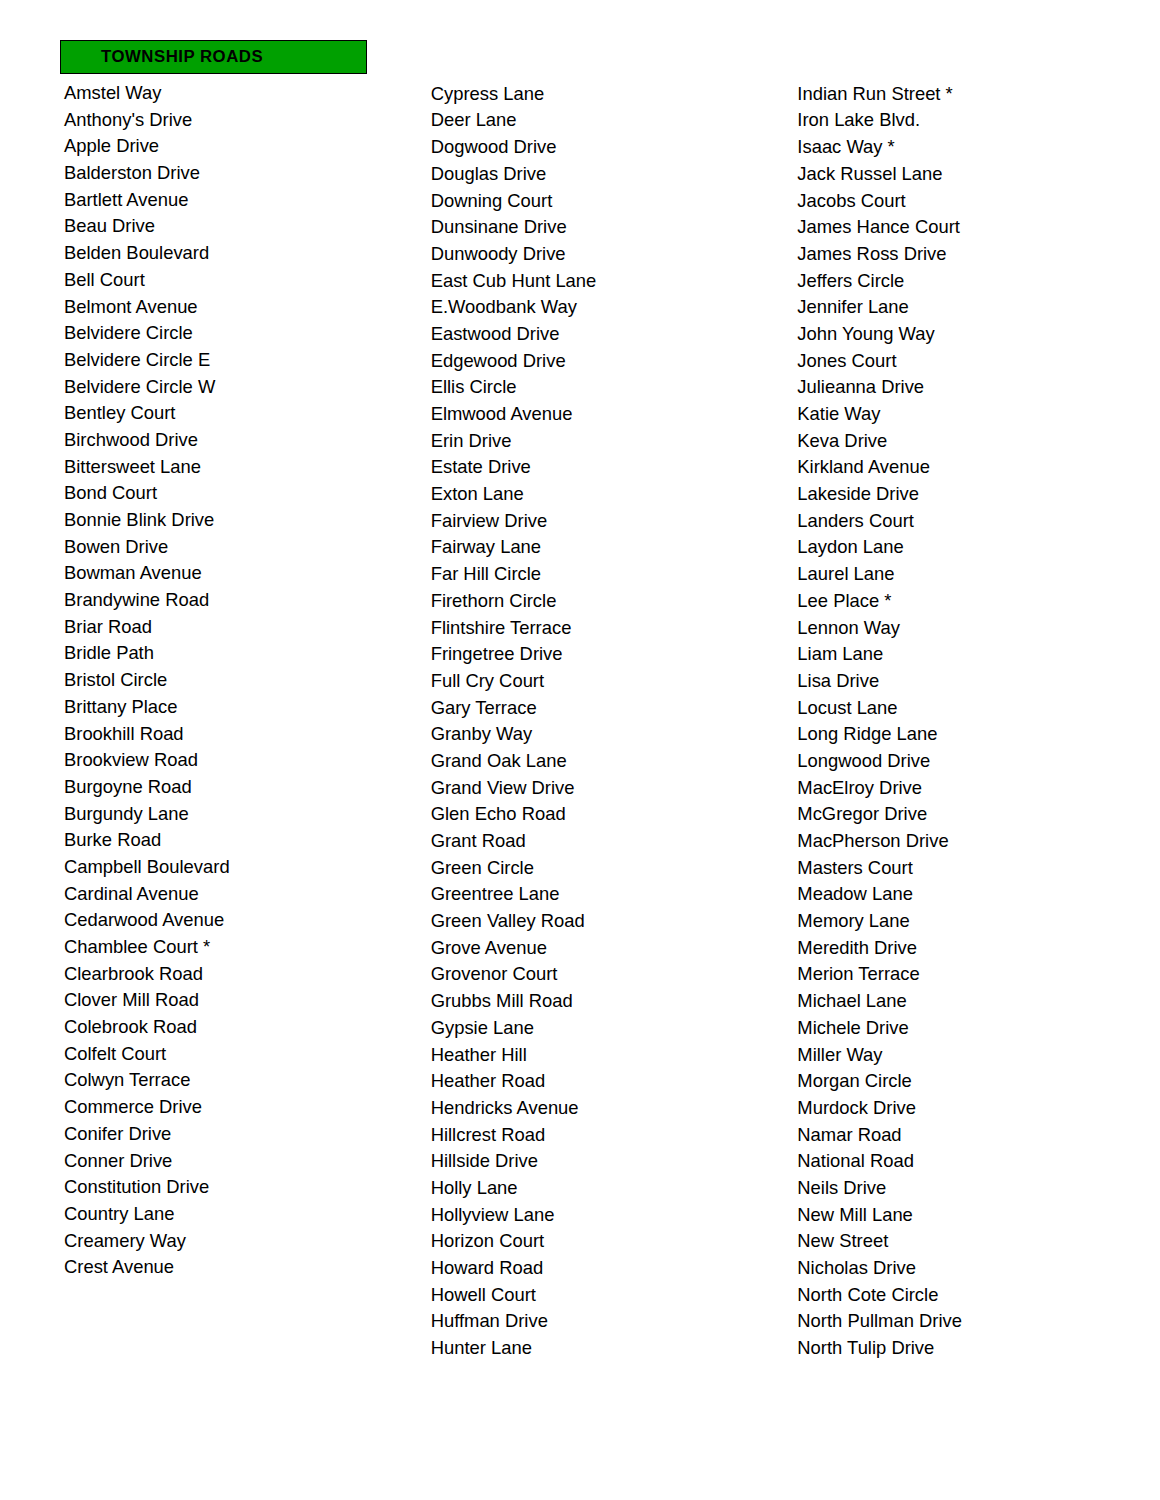TOWNSHIP ROADS
Amstel Way
Anthony's Drive
Apple Drive
Balderston Drive
Bartlett Avenue
Beau Drive
Belden Boulevard
Bell Court
Belmont Avenue
Belvidere Circle
Belvidere Circle E
Belvidere Circle W
Bentley Court
Birchwood Drive
Bittersweet Lane
Bond Court
Bonnie Blink Drive
Bowen Drive
Bowman Avenue
Brandywine Road
Briar Road
Bridle Path
Bristol Circle
Brittany Place
Brookhill Road
Brookview Road
Burgoyne Road
Burgundy Lane
Burke Road
Campbell Boulevard
Cardinal Avenue
Cedarwood Avenue
Chamblee Court *
Clearbrook Road
Clover Mill Road
Colebrook Road
Colfelt Court
Colwyn Terrace
Commerce Drive
Conifer Drive
Conner Drive
Constitution Drive
Country Lane
Creamery Way
Crest Avenue
Cypress Lane
Deer Lane
Dogwood Drive
Douglas Drive
Downing Court
Dunsinane Drive
Dunwoody Drive
East Cub Hunt Lane
E.Woodbank Way
Eastwood Drive
Edgewood Drive
Ellis Circle
Elmwood Avenue
Erin Drive
Estate Drive
Exton Lane
Fairview Drive
Fairway Lane
Far Hill Circle
Firethorn Circle
Flintshire Terrace
Fringetree Drive
Full Cry Court
Gary Terrace
Granby Way
Grand Oak Lane
Grand View Drive
Glen Echo Road
Grant Road
Green Circle
Greentree Lane
Green Valley Road
Grove Avenue
Grovenor Court
Grubbs Mill Road
Gypsie Lane
Heather Hill
Heather Road
Hendricks Avenue
Hillcrest Road
Hillside Drive
Holly Lane
Hollyview Lane
Horizon Court
Howard Road
Howell Court
Huffman Drive
Hunter Lane
Indian Run Street *
Iron Lake Blvd.
Isaac Way *
Jack Russel Lane
Jacobs Court
James Hance Court
James Ross Drive
Jeffers Circle
Jennifer Lane
John Young Way
Jones Court
Julieanna Drive
Katie Way
Keva Drive
Kirkland Avenue
Lakeside Drive
Landers Court
Laydon Lane
Laurel Lane
Lee Place *
Lennon Way
Liam Lane
Lisa Drive
Locust Lane
Long Ridge Lane
Longwood Drive
MacElroy Drive
McGregor Drive
MacPherson Drive
Masters Court
Meadow Lane
Memory Lane
Meredith Drive
Merion Terrace
Michael Lane
Michele Drive
Miller Way
Morgan Circle
Murdock Drive
Namar Road
National Road
Neils Drive
New Mill Lane
New Street
Nicholas Drive
North Cote Circle
North Pullman Drive
North Tulip Drive